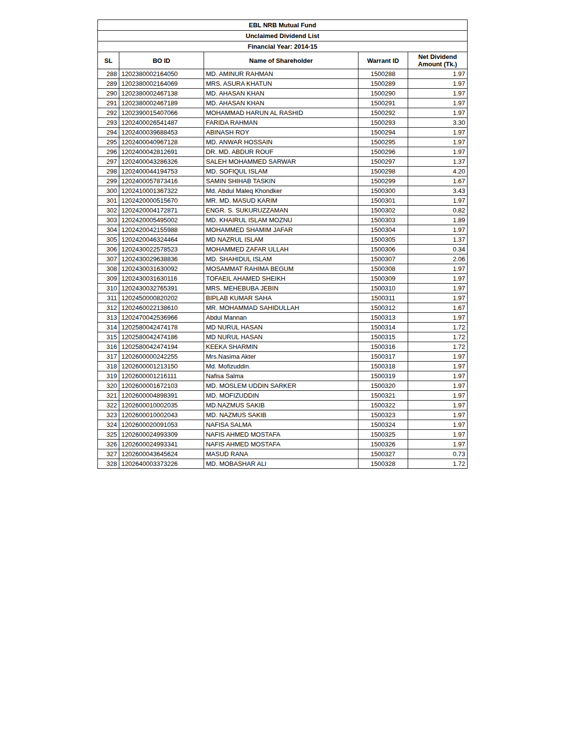| EBL NRB Mutual Fund |
| Unclaimed Dividend List |
| Financial Year: 2014-15 |
| SL | BO ID | Name of Shareholder | Warrant ID | Net Dividend Amount (Tk.) |
| 288 | 1202380002164050 | MD. AMINUR RAHMAN | 1500288 | 1.97 |
| 289 | 1202380002164069 | MRS. ASURA KHATUN | 1500289 | 1.97 |
| 290 | 1202380002467138 | MD. AHASAN KHAN | 1500290 | 1.97 |
| 291 | 1202380002467189 | MD. AHASAN KHAN | 1500291 | 1.97 |
| 292 | 1202390015407066 | MOHAMMAD HARUN AL RASHID | 1500292 | 1.97 |
| 293 | 1202400026541487 | FARIDA RAHMAN | 1500293 | 3.30 |
| 294 | 1202400039688453 | ABINASH ROY | 1500294 | 1.97 |
| 295 | 1202400040967128 | MD. ANWAR HOSSAIN | 1500295 | 1.97 |
| 296 | 1202400042812691 | DR. MD. ABDUR ROUF | 1500296 | 1.97 |
| 297 | 1202400043286326 | SALEH MOHAMMED SARWAR | 1500297 | 1.37 |
| 298 | 1202400044194753 | MD. SOFIQUL ISLAM | 1500298 | 4.20 |
| 299 | 1202400057873416 | SAMIN SHIHAB TASKIN | 1500299 | 1.67 |
| 300 | 1202410001367322 | Md. Abdul Maleq Khondker | 1500300 | 3.43 |
| 301 | 1202420000515670 | MR. MD. MASUD KARIM | 1500301 | 1.97 |
| 302 | 1202420004172871 | ENGR. S. SUKURUZZAMAN | 1500302 | 0.82 |
| 303 | 1202420005495002 | MD. KHAIRUL ISLAM MOZNU | 1500303 | 1.89 |
| 304 | 1202420042155988 | MOHAMMED SHAMIM JAFAR | 1500304 | 1.97 |
| 305 | 1202420046324464 | MD NAZRUL ISLAM | 1500305 | 1.37 |
| 306 | 1202430022578523 | MOHAMMED ZAFAR ULLAH | 1500306 | 0.34 |
| 307 | 1202430029638836 | MD. SHAHIDUL ISLAM | 1500307 | 2.06 |
| 308 | 1202430031630092 | MOSAMMAT RAHIMA BEGUM | 1500308 | 1.97 |
| 309 | 1202430031630116 | TOFAEIL AHAMED SHEIKH | 1500309 | 1.97 |
| 310 | 1202430032765391 | MRS. MEHEBUBA JEBIN | 1500310 | 1.97 |
| 311 | 1202450000820202 | BIPLAB KUMAR SAHA | 1500311 | 1.97 |
| 312 | 1202460022138610 | MR. MOHAMMAD SAHIDULLAH | 1500312 | 1.67 |
| 313 | 1202470042536966 | Abdul Mannan | 1500313 | 1.97 |
| 314 | 1202580042474178 | MD NURUL HASAN | 1500314 | 1.72 |
| 315 | 1202580042474186 | MD NURUL HASAN | 1500315 | 1.72 |
| 316 | 1202580042474194 | KEEKA SHARMIN | 1500316 | 1.72 |
| 317 | 1202600000242255 | Mrs.Nasima Akter | 1500317 | 1.97 |
| 318 | 1202600001213150 | Md. Mofizuddin. | 1500318 | 1.97 |
| 319 | 1202600001216111 | Nafisa Salma | 1500319 | 1.97 |
| 320 | 1202600001672103 | MD. MOSLEM UDDIN SARKER | 1500320 | 1.97 |
| 321 | 1202600004898391 | MD. MOFIZUDDIN | 1500321 | 1.97 |
| 322 | 1202600010002035 | MD.NAZMUS SAKIB | 1500322 | 1.97 |
| 323 | 1202600010002043 | MD. NAZMUS SAKIB | 1500323 | 1.97 |
| 324 | 1202600020091053 | NAFISA SALMA | 1500324 | 1.97 |
| 325 | 1202600024993309 | NAFIS AHMED MOSTAFA | 1500325 | 1.97 |
| 326 | 1202600024993341 | NAFIS AHMED MOSTAFA | 1500326 | 1.97 |
| 327 | 1202600043645624 | MASUD RANA | 1500327 | 0.73 |
| 328 | 1202640003373226 | MD. MOBASHAR ALI | 1500328 | 1.72 |